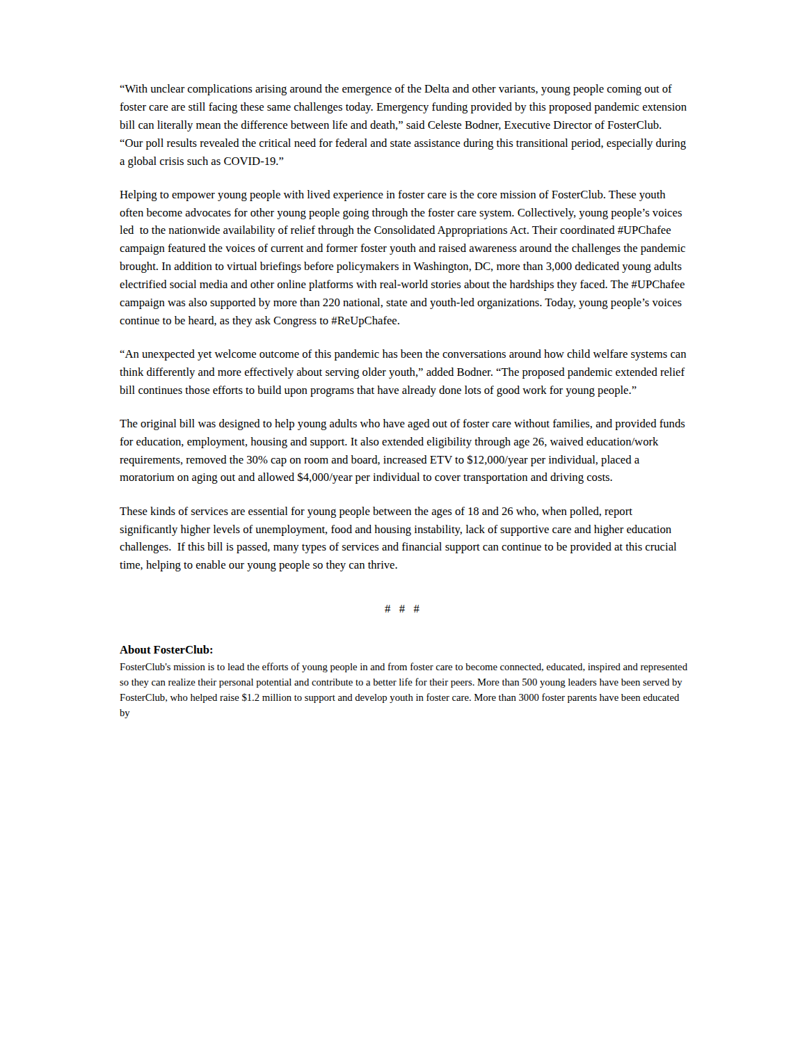“With unclear complications arising around the emergence of the Delta and other variants, young people coming out of foster care are still facing these same challenges today. Emergency funding provided by this proposed pandemic extension bill can literally mean the difference between life and death,” said Celeste Bodner, Executive Director of FosterClub. “Our poll results revealed the critical need for federal and state assistance during this transitional period, especially during a global crisis such as COVID-19.”
Helping to empower young people with lived experience in foster care is the core mission of FosterClub. These youth often become advocates for other young people going through the foster care system. Collectively, young people’s voices led to the nationwide availability of relief through the Consolidated Appropriations Act. Their coordinated #UPChafee campaign featured the voices of current and former foster youth and raised awareness around the challenges the pandemic brought. In addition to virtual briefings before policymakers in Washington, DC, more than 3,000 dedicated young adults electrified social media and other online platforms with real-world stories about the hardships they faced. The #UPChafee campaign was also supported by more than 220 national, state and youth-led organizations. Today, young people’s voices continue to be heard, as they ask Congress to #ReUpChafee.
“An unexpected yet welcome outcome of this pandemic has been the conversations around how child welfare systems can think differently and more effectively about serving older youth,” added Bodner. “The proposed pandemic extended relief bill continues those efforts to build upon programs that have already done lots of good work for young people.”
The original bill was designed to help young adults who have aged out of foster care without families, and provided funds for education, employment, housing and support. It also extended eligibility through age 26, waived education/work requirements, removed the 30% cap on room and board, increased ETV to $12,000/year per individual, placed a moratorium on aging out and allowed $4,000/year per individual to cover transportation and driving costs.
These kinds of services are essential for young people between the ages of 18 and 26 who, when polled, report significantly higher levels of unemployment, food and housing instability, lack of supportive care and higher education challenges. If this bill is passed, many types of services and financial support can continue to be provided at this crucial time, helping to enable our young people so they can thrive.
# # #
About FosterClub:
FosterClub's mission is to lead the efforts of young people in and from foster care to become connected, educated, inspired and represented so they can realize their personal potential and contribute to a better life for their peers. More than 500 young leaders have been served by FosterClub, who helped raise $1.2 million to support and develop youth in foster care. More than 3000 foster parents have been educated by